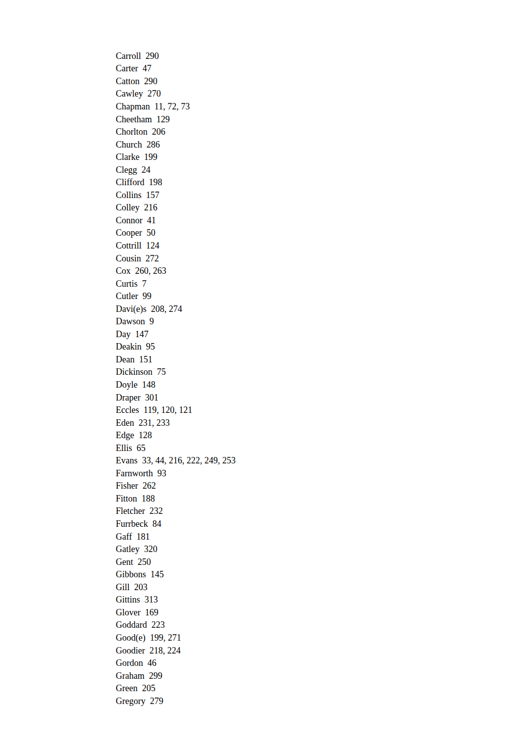Carroll 290
Carter 47
Catton 290
Cawley 270
Chapman 11, 72, 73
Cheetham 129
Chorlton 206
Church 286
Clarke 199
Clegg 24
Clifford 198
Collins 157
Colley 216
Connor 41
Cooper 50
Cottrill 124
Cousin 272
Cox 260, 263
Curtis 7
Cutler 99
Davi(e)s 208, 274
Dawson 9
Day 147
Deakin 95
Dean 151
Dickinson 75
Doyle 148
Draper 301
Eccles 119, 120, 121
Eden 231, 233
Edge 128
Ellis 65
Evans 33, 44, 216, 222, 249, 253
Farnworth 93
Fisher 262
Fitton 188
Fletcher 232
Furrbeck 84
Gaff 181
Gatley 320
Gent 250
Gibbons 145
Gill 203
Gittins 313
Glover 169
Goddard 223
Good(e) 199, 271
Goodier 218, 224
Gordon 46
Graham 299
Green 205
Gregory 279